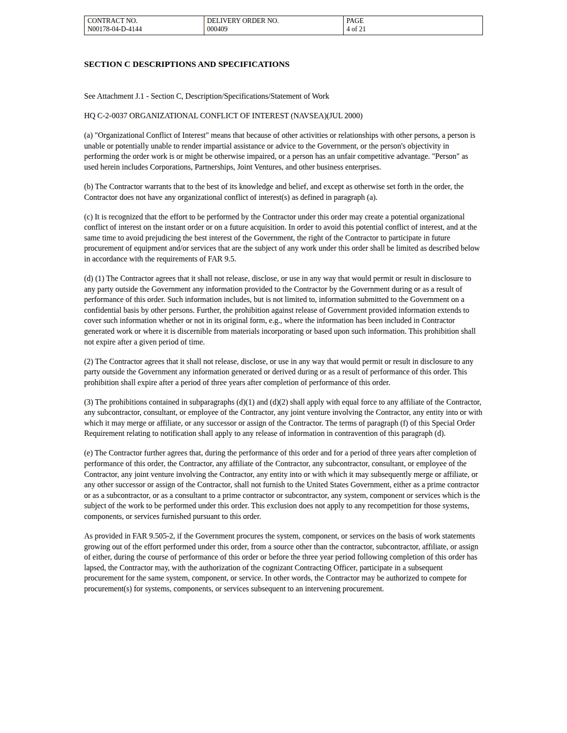| CONTRACT NO. N00178-04-D-4144 | DELIVERY ORDER NO. 000409 | PAGE 4 of 21 |
SECTION C DESCRIPTIONS AND SPECIFICATIONS
See Attachment J.1 - Section C, Description/Specifications/Statement of Work
HQ C-2-0037 ORGANIZATIONAL CONFLICT OF INTEREST (NAVSEA)(JUL 2000)
(a) "Organizational Conflict of Interest" means that because of other activities or relationships with other persons, a person is unable or potentially unable to render impartial assistance or advice to the Government, or the person's objectivity in performing the order work is or might be otherwise impaired, or a person has an unfair competitive advantage. "Person" as used herein includes Corporations, Partnerships, Joint Ventures, and other business enterprises.
(b) The Contractor warrants that to the best of its knowledge and belief, and except as otherwise set forth in the order, the Contractor does not have any organizational conflict of interest(s) as defined in paragraph (a).
(c) It is recognized that the effort to be performed by the Contractor under this order may create a potential organizational conflict of interest on the instant order or on a future acquisition. In order to avoid this potential conflict of interest, and at the same time to avoid prejudicing the best interest of the Government, the right of the Contractor to participate in future procurement of equipment and/or services that are the subject of any work under this order shall be limited as described below in accordance with the requirements of FAR 9.5.
(d) (1) The Contractor agrees that it shall not release, disclose, or use in any way that would permit or result in disclosure to any party outside the Government any information provided to the Contractor by the Government during or as a result of performance of this order. Such information includes, but is not limited to, information submitted to the Government on a confidential basis by other persons. Further, the prohibition against release of Government provided information extends to cover such information whether or not in its original form, e.g., where the information has been included in Contractor generated work or where it is discernible from materials incorporating or based upon such information. This prohibition shall not expire after a given period of time.
(2) The Contractor agrees that it shall not release, disclose, or use in any way that would permit or result in disclosure to any party outside the Government any information generated or derived during or as a result of performance of this order. This prohibition shall expire after a period of three years after completion of performance of this order.
(3) The prohibitions contained in subparagraphs (d)(1) and (d)(2) shall apply with equal force to any affiliate of the Contractor, any subcontractor, consultant, or employee of the Contractor, any joint venture involving the Contractor, any entity into or with which it may merge or affiliate, or any successor or assign of the Contractor. The terms of paragraph (f) of this Special Order Requirement relating to notification shall apply to any release of information in contravention of this paragraph (d).
(e) The Contractor further agrees that, during the performance of this order and for a period of three years after completion of performance of this order, the Contractor, any affiliate of the Contractor, any subcontractor, consultant, or employee of the Contractor, any joint venture involving the Contractor, any entity into or with which it may subsequently merge or affiliate, or any other successor or assign of the Contractor, shall not furnish to the United States Government, either as a prime contractor or as a subcontractor, or as a consultant to a prime contractor or subcontractor, any system, component or services which is the subject of the work to be performed under this order. This exclusion does not apply to any recompetition for those systems, components, or services furnished pursuant to this order.
As provided in FAR 9.505-2, if the Government procures the system, component, or services on the basis of work statements growing out of the effort performed under this order, from a source other than the contractor, subcontractor, affiliate, or assign of either, during the course of performance of this order or before the three year period following completion of this order has lapsed, the Contractor may, with the authorization of the cognizant Contracting Officer, participate in a subsequent procurement for the same system, component, or service. In other words, the Contractor may be authorized to compete for procurement(s) for systems, components, or services subsequent to an intervening procurement.